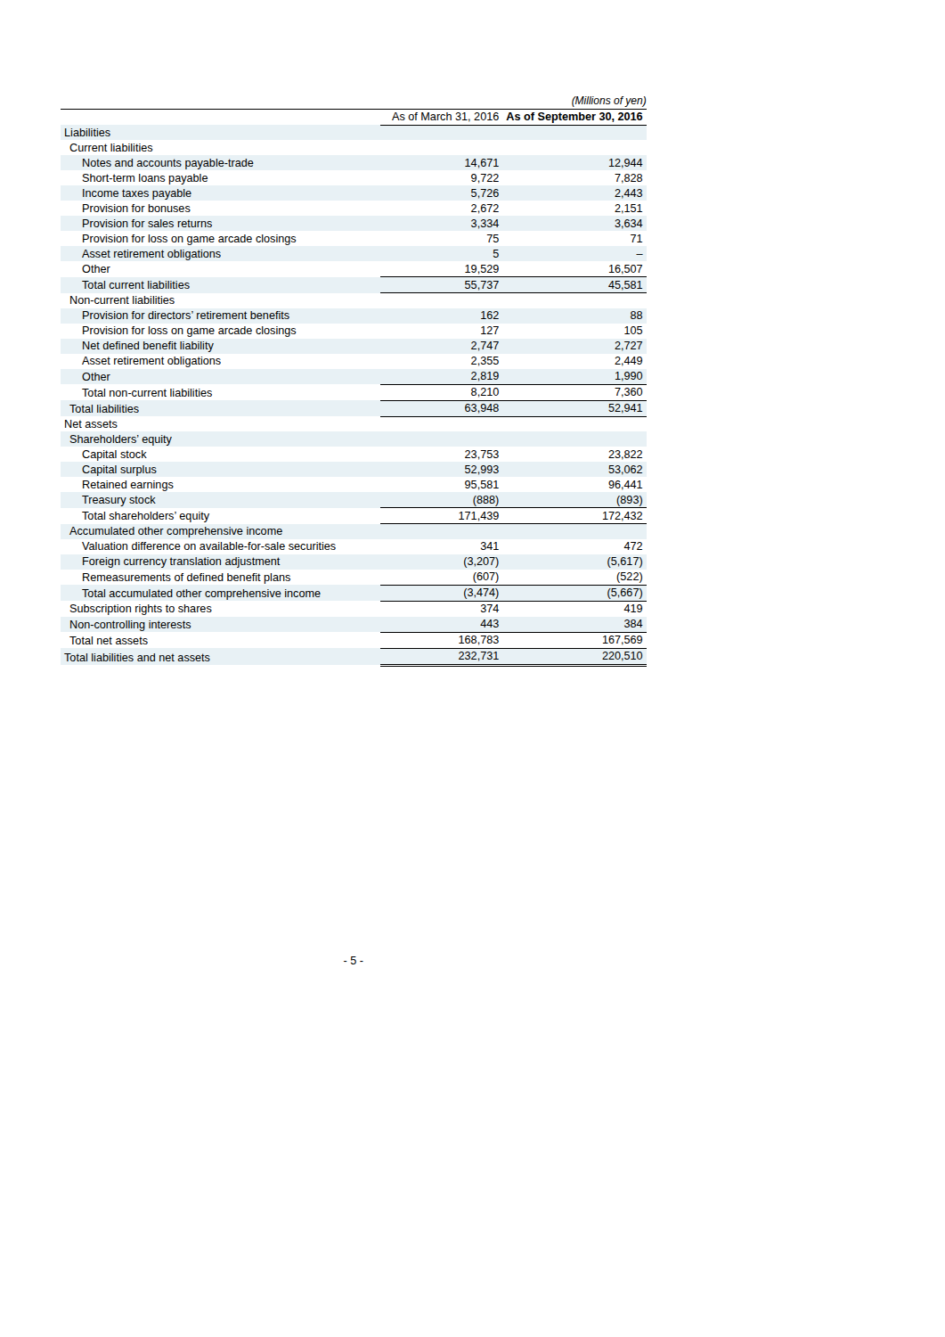(Millions of yen)
| | As of March 31, 2016 | As of September 30, 2016 |
| --- | --- | --- |
| Liabilities | | |
| Current liabilities | | |
| Notes and accounts payable-trade | 14,671 | 12,944 |
| Short-term loans payable | 9,722 | 7,828 |
| Income taxes payable | 5,726 | 2,443 |
| Provision for bonuses | 2,672 | 2,151 |
| Provision for sales returns | 3,334 | 3,634 |
| Provision for loss on game arcade closings | 75 | 71 |
| Asset retirement obligations | 5 | – |
| Other | 19,529 | 16,507 |
| Total current liabilities | 55,737 | 45,581 |
| Non-current liabilities | | |
| Provision for directors’ retirement benefits | 162 | 88 |
| Provision for loss on game arcade closings | 127 | 105 |
| Net defined benefit liability | 2,747 | 2,727 |
| Asset retirement obligations | 2,355 | 2,449 |
| Other | 2,819 | 1,990 |
| Total non-current liabilities | 8,210 | 7,360 |
| Total liabilities | 63,948 | 52,941 |
| Net assets | | |
| Shareholders’ equity | | |
| Capital stock | 23,753 | 23,822 |
| Capital surplus | 52,993 | 53,062 |
| Retained earnings | 95,581 | 96,441 |
| Treasury stock | (888) | (893) |
| Total shareholders’ equity | 171,439 | 172,432 |
| Accumulated other comprehensive income | | |
| Valuation difference on available-for-sale securities | 341 | 472 |
| Foreign currency translation adjustment | (3,207) | (5,617) |
| Remeasurements of defined benefit plans | (607) | (522) |
| Total accumulated other comprehensive income | (3,474) | (5,667) |
| Subscription rights to shares | 374 | 419 |
| Non-controlling interests | 443 | 384 |
| Total net assets | 168,783 | 167,569 |
| Total liabilities and net assets | 232,731 | 220,510 |
- 5 -